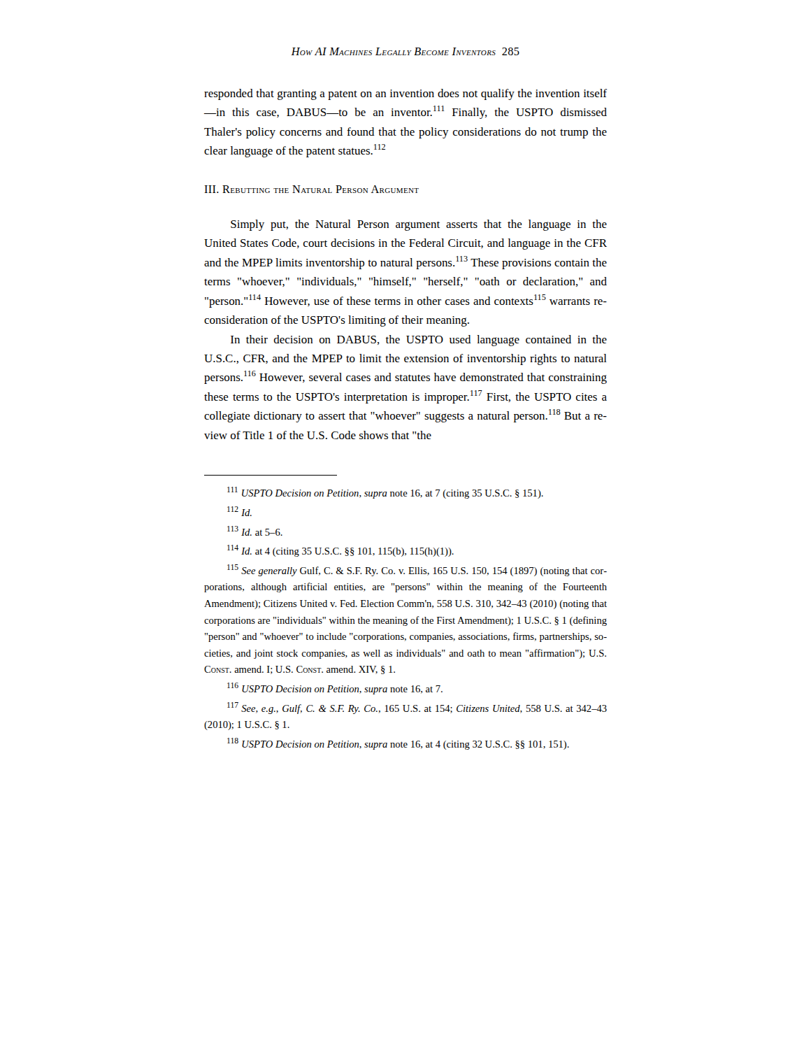How AI Machines Legally Become Inventors 285
responded that granting a patent on an invention does not qualify the invention itself—in this case, DABUS—to be an inventor.111 Finally, the USPTO dismissed Thaler's policy concerns and found that the policy considerations do not trump the clear language of the patent statues.112
III. Rebutting the Natural Person Argument
Simply put, the Natural Person argument asserts that the language in the United States Code, court decisions in the Federal Circuit, and language in the CFR and the MPEP limits inventorship to natural persons.113 These provisions contain the terms "whoever," "individuals," "himself," "herself," "oath or declaration," and "person."114 However, use of these terms in other cases and contexts115 warrants reconsideration of the USPTO's limiting of their meaning.
In their decision on DABUS, the USPTO used language contained in the U.S.C., CFR, and the MPEP to limit the extension of inventorship rights to natural persons.116 However, several cases and statutes have demonstrated that constraining these terms to the USPTO's interpretation is improper.117 First, the USPTO cites a collegiate dictionary to assert that "whoever" suggests a natural person.118 But a review of Title 1 of the U.S. Code shows that "the
111 USPTO Decision on Petition, supra note 16, at 7 (citing 35 U.S.C. § 151).
112 Id.
113 Id. at 5–6.
114 Id. at 4 (citing 35 U.S.C. §§ 101, 115(b), 115(h)(1)).
115 See generally Gulf, C. & S.F. Ry. Co. v. Ellis, 165 U.S. 150, 154 (1897) (noting that corporations, although artificial entities, are "persons" within the meaning of the Fourteenth Amendment); Citizens United v. Fed. Election Comm'n, 558 U.S. 310, 342–43 (2010) (noting that corporations are "individuals" within the meaning of the First Amendment); 1 U.S.C. § 1 (defining "person" and "whoever" to include "corporations, companies, associations, firms, partnerships, societies, and joint stock companies, as well as individuals" and oath to mean "affirmation"); U.S. Const. amend. I; U.S. Const. amend. XIV, § 1.
116 USPTO Decision on Petition, supra note 16, at 7.
117 See, e.g., Gulf, C. & S.F. Ry. Co., 165 U.S. at 154; Citizens United, 558 U.S. at 342–43 (2010); 1 U.S.C. § 1.
118 USPTO Decision on Petition, supra note 16, at 4 (citing 32 U.S.C. §§ 101, 151).